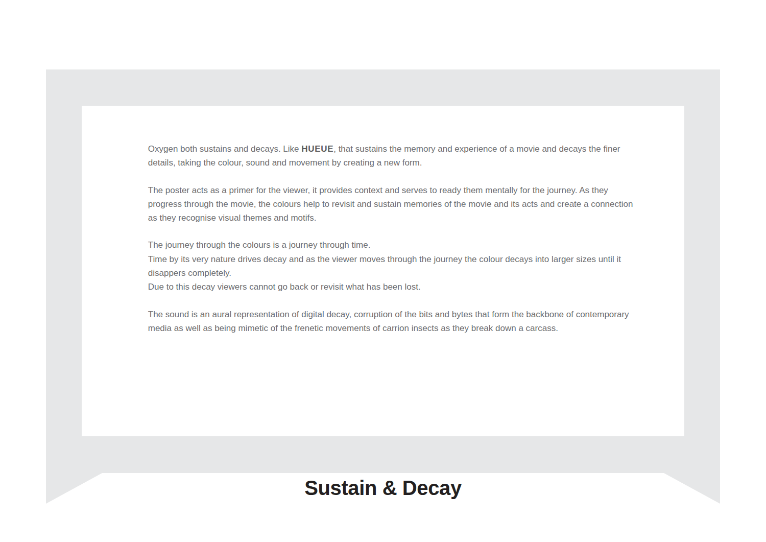Oxygen both sustains and decays. Like HUEUE, that sustains the memory and experience of a movie and decays the finer details, taking the colour, sound and movement by creating a new form.
The poster acts as a primer for the viewer, it provides context and serves to ready them mentally for the journey. As they progress through the movie, the colours help to revisit and sustain memories of the movie and its acts and create a connection as they recognise visual themes and motifs.
The journey through the colours is a journey through time.
Time by its very nature drives decay and as the viewer moves through the journey the colour decays into larger sizes until it disappers completely.
Due to this decay viewers cannot go back or revisit what has been lost.
The sound is an aural representation of digital decay, corruption of the bits and bytes that form the backbone of contemporary media as well as being mimetic of the frenetic movements of carrion insects as they break down a carcass.
Sustain & Decay